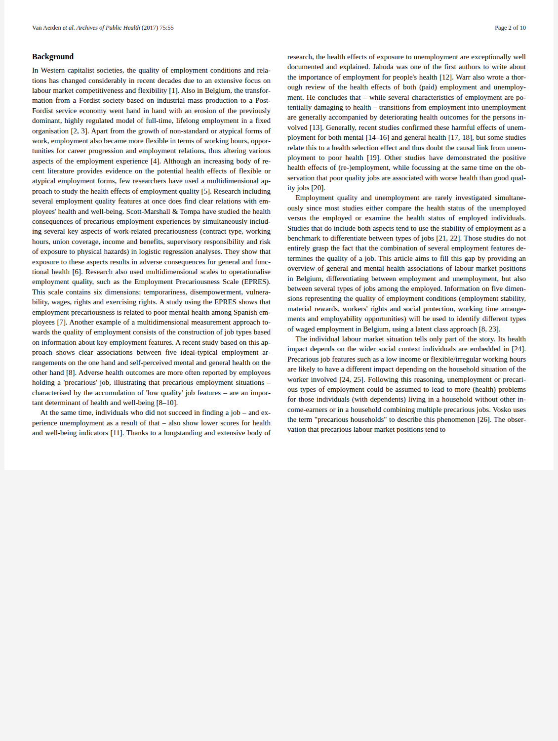Van Aerden et al. Archives of Public Health (2017) 75:55 Page 2 of 10
Background
In Western capitalist societies, the quality of employment conditions and relations has changed considerably in recent decades due to an extensive focus on labour market competitiveness and flexibility [1]. Also in Belgium, the transformation from a Fordist society based on industrial mass production to a Post-Fordist service economy went hand in hand with an erosion of the previously dominant, highly regulated model of full-time, lifelong employment in a fixed organisation [2, 3]. Apart from the growth of non-standard or atypical forms of work, employment also became more flexible in terms of working hours, opportunities for career progression and employment relations, thus altering various aspects of the employment experience [4]. Although an increasing body of recent literature provides evidence on the potential health effects of flexible or atypical employment forms, few researchers have used a multidimensional approach to study the health effects of employment quality [5]. Research including several employment quality features at once does find clear relations with employees' health and well-being. Scott-Marshall & Tompa have studied the health consequences of precarious employment experiences by simultaneously including several key aspects of work-related precariousness (contract type, working hours, union coverage, income and benefits, supervisory responsibility and risk of exposure to physical hazards) in logistic regression analyses. They show that exposure to these aspects results in adverse consequences for general and functional health [6]. Research also used multidimensional scales to operationalise employment quality, such as the Employment Precariousness Scale (EPRES). This scale contains six dimensions: temporariness, disempowerment, vulnerability, wages, rights and exercising rights. A study using the EPRES shows that employment precariousness is related to poor mental health among Spanish employees [7]. Another example of a multidimensional measurement approach towards the quality of employment consists of the construction of job types based on information about key employment features. A recent study based on this approach shows clear associations between five ideal-typical employment arrangements on the one hand and self-perceived mental and general health on the other hand [8]. Adverse health outcomes are more often reported by employees holding a 'precarious' job, illustrating that precarious employment situations – characterised by the accumulation of 'low quality' job features – are an important determinant of health and well-being [8–10].
At the same time, individuals who did not succeed in finding a job – and experience unemployment as a result of that – also show lower scores for health and well-being indicators [11]. Thanks to a longstanding and extensive body of research, the health effects of exposure to unemployment are exceptionally well documented and explained. Jahoda was one of the first authors to write about the importance of employment for people's health [12]. Warr also wrote a thorough review of the health effects of both (paid) employment and unemployment. He concludes that – while several characteristics of employment are potentially damaging to health – transitions from employment into unemployment are generally accompanied by deteriorating health outcomes for the persons involved [13]. Generally, recent studies confirmed these harmful effects of unemployment for both mental [14–16] and general health [17, 18], but some studies relate this to a health selection effect and thus doubt the causal link from unemployment to poor health [19]. Other studies have demonstrated the positive health effects of (re-)employment, while focussing at the same time on the observation that poor quality jobs are associated with worse health than good quality jobs [20].
Employment quality and unemployment are rarely investigated simultaneously since most studies either compare the health status of the unemployed versus the employed or examine the health status of employed individuals. Studies that do include both aspects tend to use the stability of employment as a benchmark to differentiate between types of jobs [21, 22]. Those studies do not entirely grasp the fact that the combination of several employment features determines the quality of a job. This article aims to fill this gap by providing an overview of general and mental health associations of labour market positions in Belgium, differentiating between employment and unemployment, but also between several types of jobs among the employed. Information on five dimensions representing the quality of employment conditions (employment stability, material rewards, workers' rights and social protection, working time arrangements and employability opportunities) will be used to identify different types of waged employment in Belgium, using a latent class approach [8, 23].
The individual labour market situation tells only part of the story. Its health impact depends on the wider social context individuals are embedded in [24]. Precarious job features such as a low income or flexible/irregular working hours are likely to have a different impact depending on the household situation of the worker involved [24, 25]. Following this reasoning, unemployment or precarious types of employment could be assumed to lead to more (health) problems for those individuals (with dependents) living in a household without other income-earners or in a household combining multiple precarious jobs. Vosko uses the term "precarious households" to describe this phenomenon [26]. The observation that precarious labour market positions tend to